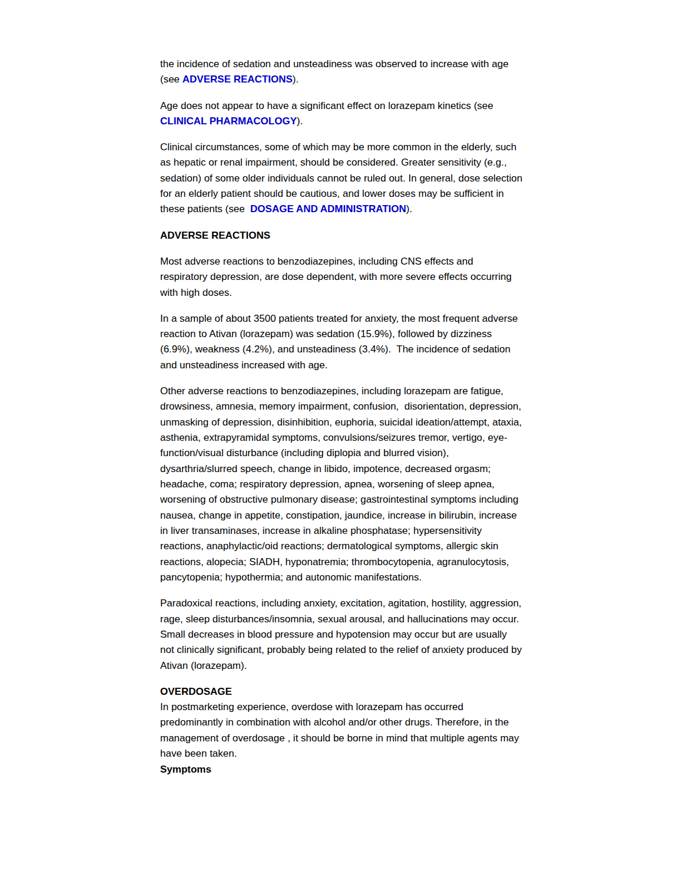the incidence of sedation and unsteadiness was observed to increase with age (see ADVERSE REACTIONS).
Age does not appear to have a significant effect on lorazepam kinetics (see CLINICAL PHARMACOLOGY).
Clinical circumstances, some of which may be more common in the elderly, such as hepatic or renal impairment, should be considered. Greater sensitivity (e.g., sedation) of some older individuals cannot be ruled out. In general, dose selection for an elderly patient should be cautious, and lower doses may be sufficient in these patients (see DOSAGE AND ADMINISTRATION).
ADVERSE REACTIONS
Most adverse reactions to benzodiazepines, including CNS effects and respiratory depression, are dose dependent, with more severe effects occurring with high doses.
In a sample of about 3500 patients treated for anxiety, the most frequent adverse reaction to Ativan (lorazepam) was sedation (15.9%), followed by dizziness (6.9%), weakness (4.2%), and unsteadiness (3.4%). The incidence of sedation and unsteadiness increased with age.
Other adverse reactions to benzodiazepines, including lorazepam are fatigue, drowsiness, amnesia, memory impairment, confusion, disorientation, depression, unmasking of depression, disinhibition, euphoria, suicidal ideation/attempt, ataxia, asthenia, extrapyramidal symptoms, convulsions/seizures tremor, vertigo, eye-function/visual disturbance (including diplopia and blurred vision), dysarthria/slurred speech, change in libido, impotence, decreased orgasm; headache, coma; respiratory depression, apnea, worsening of sleep apnea, worsening of obstructive pulmonary disease; gastrointestinal symptoms including nausea, change in appetite, constipation, jaundice, increase in bilirubin, increase in liver transaminases, increase in alkaline phosphatase; hypersensitivity reactions, anaphylactic/oid reactions; dermatological symptoms, allergic skin reactions, alopecia; SIADH, hyponatremia; thrombocytopenia, agranulocytosis, pancytopenia; hypothermia; and autonomic manifestations.
Paradoxical reactions, including anxiety, excitation, agitation, hostility, aggression, rage, sleep disturbances/insomnia, sexual arousal, and hallucinations may occur. Small decreases in blood pressure and hypotension may occur but are usually not clinically significant, probably being related to the relief of anxiety produced by Ativan (lorazepam).
OVERDOSAGE
In postmarketing experience, overdose with lorazepam has occurred predominantly in combination with alcohol and/or other drugs. Therefore, in the management of overdosage , it should be borne in mind that multiple agents may have been taken.
Symptoms